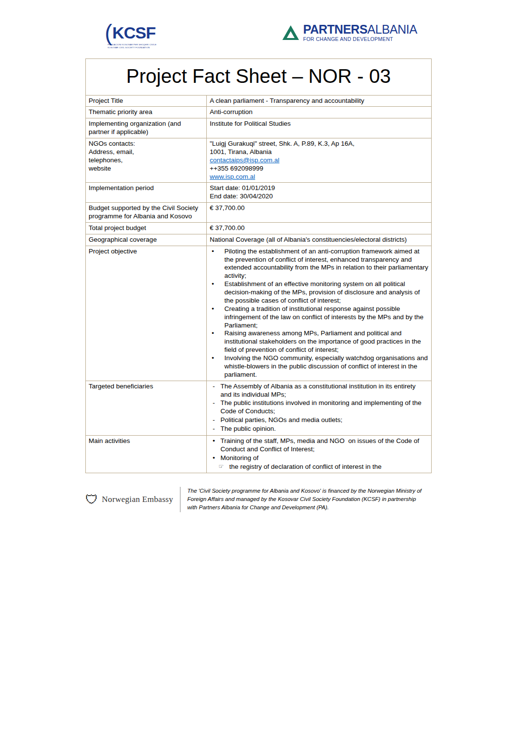(KCSF
FONDACIONI KOSOVAR PËR SHOQËRI CIVILE
KOSOVAR CIVIL SOCIETY FOUNDATION
PARTNERSALBANIA
FOR CHANGE AND DEVELOPMENT
| Project Fact Sheet – NOR - 03 |
| Project Title | A clean parliament - Transparency and accountability |
| Thematic priority area | Anti-corruption |
| Implementing organization (and partner if applicable) | Institute for Political Studies |
| NGOs contacts: Address, email, telephones, website | "Luigj Gurakuqi" street, Shk. A, P.89, K.3, Ap 16A, 1001, Tirana, Albania contactaips@isp.com.al ++355 692098999 www.isp.com.al |
| Implementation period | Start date: 01/01/2019 End date: 30/04/2020 |
| Budget supported by the Civil Society programme for Albania and Kosovo | € 37,700.00 |
| Total project budget | € 37,700.00 |
| Geographical coverage | National Coverage (all of Albania's constituencies/electoral districts) |
| Project objective | Piloting the establishment of an anti-corruption framework aimed at the prevention of conflict of interest, enhanced transparency and extended accountability from the MPs in relation to their parliamentary activity; Establishment of an effective monitoring system on all political decision-making of the MPs, provision of disclosure and analysis of the possible cases of conflict of interest; Creating a tradition of institutional response against possible infringement of the law on conflict of interests by the MPs and by the Parliament; Raising awareness among MPs, Parliament and political and institutional stakeholders on the importance of good practices in the field of prevention of conflict of interest; Involving the NGO community, especially watchdog organisations and whistle-blowers in the public discussion of conflict of interest in the parliament. |
| Targeted beneficiaries | The Assembly of Albania as a constitutional institution in its entirety and its individual MPs; The public institutions involved in monitoring and implementing of the Code of Conducts; Political parties, NGOs and media outlets; The public opinion. |
| Main activities | Training of the staff, MPs, media and NGO on issues of the Code of Conduct and Conflict of Interest; Monitoring of the registry of declaration of conflict of interest in the |
🛡
Norwegian Embassy
The 'Civil Society programme for Albania and Kosovo' is financed by the Norwegian Ministry of Foreign Affairs and managed by the Kosovar Civil Society Foundation (KCSF) in partnership with Partners Albania for Change and Development (PA).